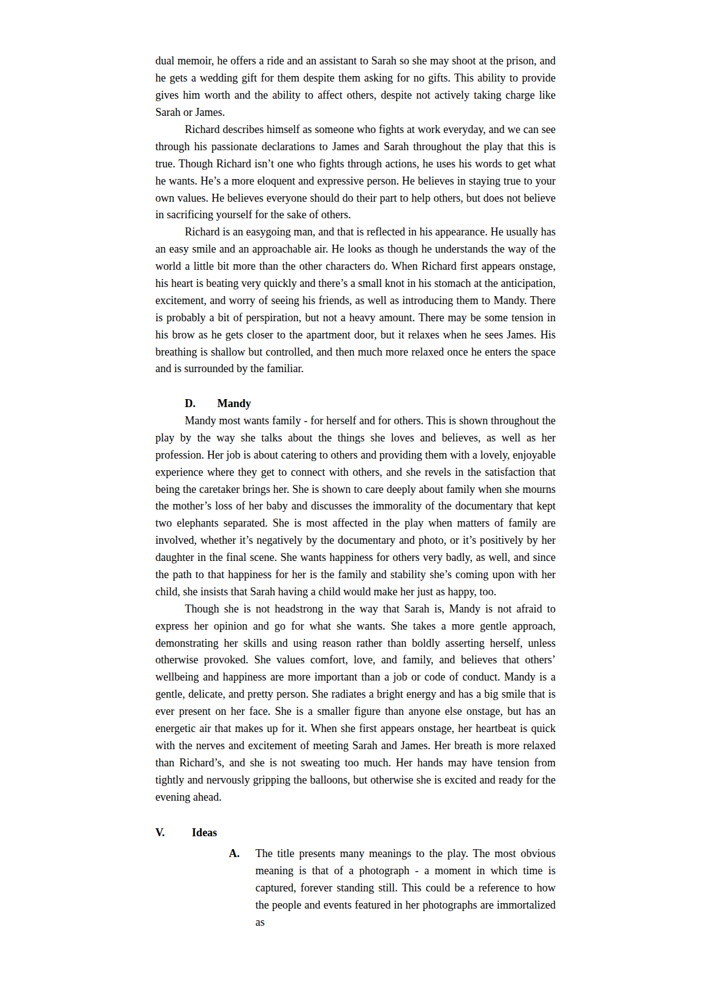dual memoir, he offers a ride and an assistant to Sarah so she may shoot at the prison, and he gets a wedding gift for them despite them asking for no gifts. This ability to provide gives him worth and the ability to affect others, despite not actively taking charge like Sarah or James.
Richard describes himself as someone who fights at work everyday, and we can see through his passionate declarations to James and Sarah throughout the play that this is true. Though Richard isn’t one who fights through actions, he uses his words to get what he wants. He’s a more eloquent and expressive person. He believes in staying true to your own values. He believes everyone should do their part to help others, but does not believe in sacrificing yourself for the sake of others.
Richard is an easygoing man, and that is reflected in his appearance. He usually has an easy smile and an approachable air. He looks as though he understands the way of the world a little bit more than the other characters do. When Richard first appears onstage, his heart is beating very quickly and there’s a small knot in his stomach at the anticipation, excitement, and worry of seeing his friends, as well as introducing them to Mandy. There is probably a bit of perspiration, but not a heavy amount. There may be some tension in his brow as he gets closer to the apartment door, but it relaxes when he sees James. His breathing is shallow but controlled, and then much more relaxed once he enters the space and is surrounded by the familiar.
D. Mandy
Mandy most wants family - for herself and for others. This is shown throughout the play by the way she talks about the things she loves and believes, as well as her profession. Her job is about catering to others and providing them with a lovely, enjoyable experience where they get to connect with others, and she revels in the satisfaction that being the caretaker brings her. She is shown to care deeply about family when she mourns the mother’s loss of her baby and discusses the immorality of the documentary that kept two elephants separated. She is most affected in the play when matters of family are involved, whether it’s negatively by the documentary and photo, or it’s positively by her daughter in the final scene. She wants happiness for others very badly, as well, and since the path to that happiness for her is the family and stability she’s coming upon with her child, she insists that Sarah having a child would make her just as happy, too.
Though she is not headstrong in the way that Sarah is, Mandy is not afraid to express her opinion and go for what she wants. She takes a more gentle approach, demonstrating her skills and using reason rather than boldly asserting herself, unless otherwise provoked. She values comfort, love, and family, and believes that others’ wellbeing and happiness are more important than a job or code of conduct. Mandy is a gentle, delicate, and pretty person. She radiates a bright energy and has a big smile that is ever present on her face. She is a smaller figure than anyone else onstage, but has an energetic air that makes up for it. When she first appears onstage, her heartbeat is quick with the nerves and excitement of meeting Sarah and James. Her breath is more relaxed than Richard’s, and she is not sweating too much. Her hands may have tension from tightly and nervously gripping the balloons, but otherwise she is excited and ready for the evening ahead.
V. Ideas
A. The title presents many meanings to the play. The most obvious meaning is that of a photograph - a moment in which time is captured, forever standing still. This could be a reference to how the people and events featured in her photographs are immortalized as